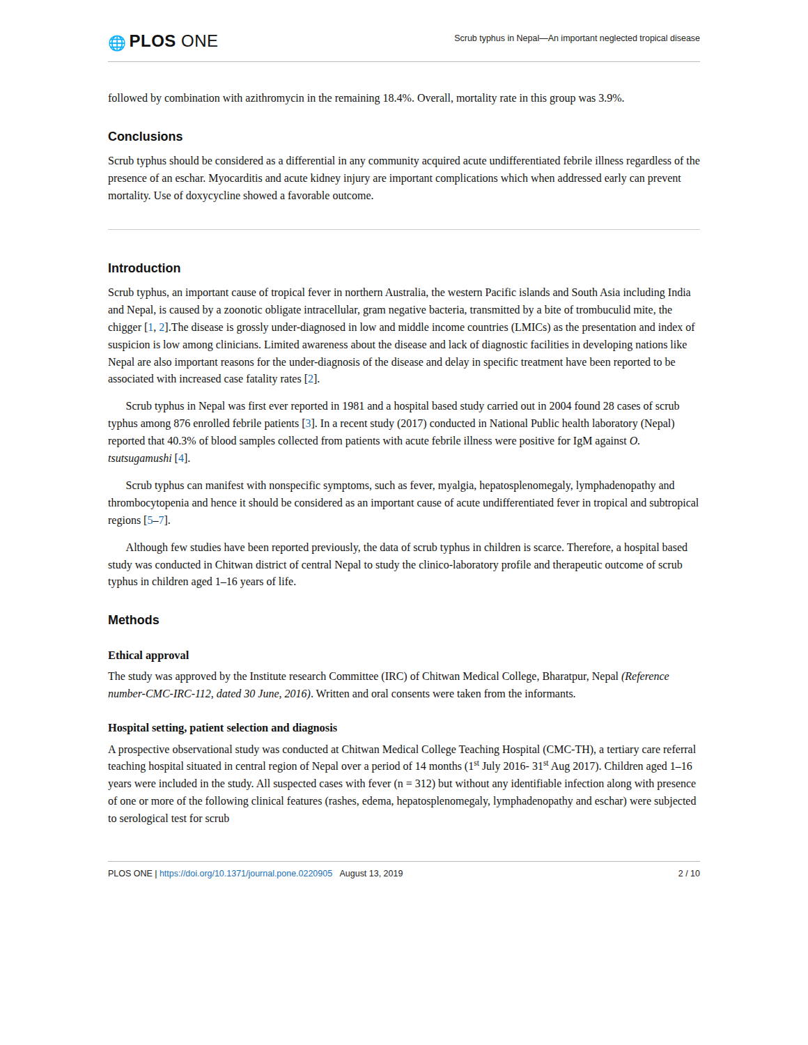🌐PLOS ONE
Scrub typhus in Nepal—An important neglected tropical disease
followed by combination with azithromycin in the remaining 18.4%. Overall, mortality rate in this group was 3.9%.
Conclusions
Scrub typhus should be considered as a differential in any community acquired acute undifferentiated febrile illness regardless of the presence of an eschar. Myocarditis and acute kidney injury are important complications which when addressed early can prevent mortality. Use of doxycycline showed a favorable outcome.
Introduction
Scrub typhus, an important cause of tropical fever in northern Australia, the western Pacific islands and South Asia including India and Nepal, is caused by a zoonotic obligate intracellular, gram negative bacteria, transmitted by a bite of trombuculid mite, the chigger [1, 2].The disease is grossly under-diagnosed in low and middle income countries (LMICs) as the presentation and index of suspicion is low among clinicians. Limited awareness about the disease and lack of diagnostic facilities in developing nations like Nepal are also important reasons for the under-diagnosis of the disease and delay in specific treatment have been reported to be associated with increased case fatality rates [2].
Scrub typhus in Nepal was first ever reported in 1981 and a hospital based study carried out in 2004 found 28 cases of scrub typhus among 876 enrolled febrile patients [3]. In a recent study (2017) conducted in National Public health laboratory (Nepal) reported that 40.3% of blood samples collected from patients with acute febrile illness were positive for IgM against O. tsutsugamushi [4].
Scrub typhus can manifest with nonspecific symptoms, such as fever, myalgia, hepatosplenomegaly, lymphadenopathy and thrombocytopenia and hence it should be considered as an important cause of acute undifferentiated fever in tropical and subtropical regions [5–7].
Although few studies have been reported previously, the data of scrub typhus in children is scarce. Therefore, a hospital based study was conducted in Chitwan district of central Nepal to study the clinico-laboratory profile and therapeutic outcome of scrub typhus in children aged 1–16 years of life.
Methods
Ethical approval
The study was approved by the Institute research Committee (IRC) of Chitwan Medical College, Bharatpur, Nepal (Reference number-CMC-IRC-112, dated 30 June, 2016). Written and oral consents were taken from the informants.
Hospital setting, patient selection and diagnosis
A prospective observational study was conducted at Chitwan Medical College Teaching Hospital (CMC-TH), a tertiary care referral teaching hospital situated in central region of Nepal over a period of 14 months (1st July 2016- 31st Aug 2017). Children aged 1–16 years were included in the study. All suspected cases with fever (n = 312) but without any identifiable infection along with presence of one or more of the following clinical features (rashes, edema, hepatosplenomegaly, lymphadenopathy and eschar) were subjected to serological test for scrub
PLOS ONE | https://doi.org/10.1371/journal.pone.0220905 August 13, 2019
2 / 10